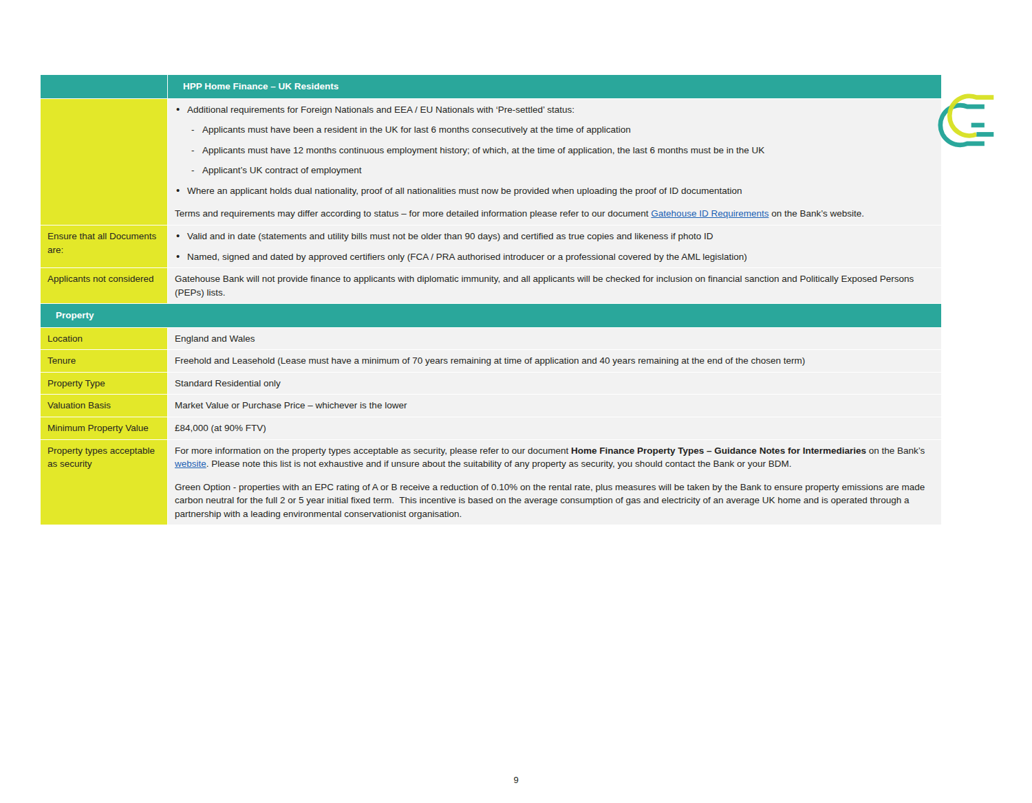| | HPP Home Finance – UK Residents |
| | Additional requirements for Foreign Nationals and EEA / EU Nationals with ‘Pre-settled’ status: Applicants must have been a resident in the UK for last 6 months consecutively at the time of application Applicants must have 12 months continuous employment history; of which, at the time of application, the last 6 months must be in the UK Applicant’s UK contract of employment Where an applicant holds dual nationality, proof of all nationalities must now be provided when uploading the proof of ID documentation Terms and requirements may differ according to status – for more detailed information please refer to our document Gatehouse ID Requirements on the Bank’s website. |
| Ensure that all Documents are: | Valid and in date (statements and utility bills must not be older than 90 days) and certified as true copies and likeness if photo ID Named, signed and dated by approved certifiers only (FCA / PRA authorised introducer or a professional covered by the AML legislation) |
| Applicants not considered | Gatehouse Bank will not provide finance to applicants with diplomatic immunity, and all applicants will be checked for inclusion on financial sanction and Politically Exposed Persons (PEPs) lists. |
| Property |
| Location | England and Wales |
| Tenure | Freehold and Leasehold (Lease must have a minimum of 70 years remaining at time of application and 40 years remaining at the end of the chosen term) |
| Property Type | Standard Residential only |
| Valuation Basis | Market Value or Purchase Price – whichever is the lower |
| Minimum Property Value | £84,000 (at 90% FTV) |
| Property types acceptable as security | For more information on the property types acceptable as security, please refer to our document Home Finance Property Types – Guidance Notes for Intermediaries on the Bank’s website . Please note this list is not exhaustive and if unsure about the suitability of any property as security, you should contact the Bank or your BDM. Green Option - properties with an EPC rating of A or B receive a reduction of 0.10% on the rental rate, plus measures will be taken by the Bank to ensure property emissions are made carbon neutral for the full 2 or 5 year initial fixed term. This incentive is based on the average consumption of gas and electricity of an average UK home and is operated through a partnership with a leading environmental conservationist organisation. |
9